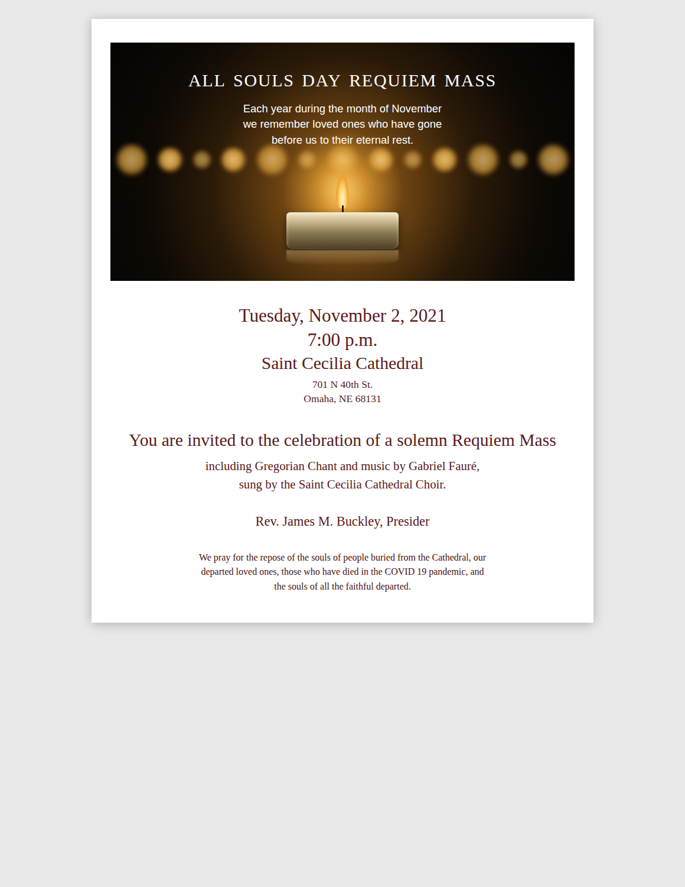All Souls Day Requiem Mass
Each year during the month of November we remember loved ones who have gone before us to their eternal rest.
Tuesday, November 2, 2021
7:00 p.m.
Saint Cecilia Cathedral
701 N 40th St.
Omaha, NE 68131
You are invited to the celebration of a solemn Requiem Mass
including Gregorian Chant and music by Gabriel Fauré,
sung by the Saint Cecilia Cathedral Choir.
Rev. James M. Buckley, Presider
We pray for the repose of the souls of people buried from the Cathedral, our departed loved ones, those who have died in the COVID 19 pandemic, and the souls of all the faithful departed.